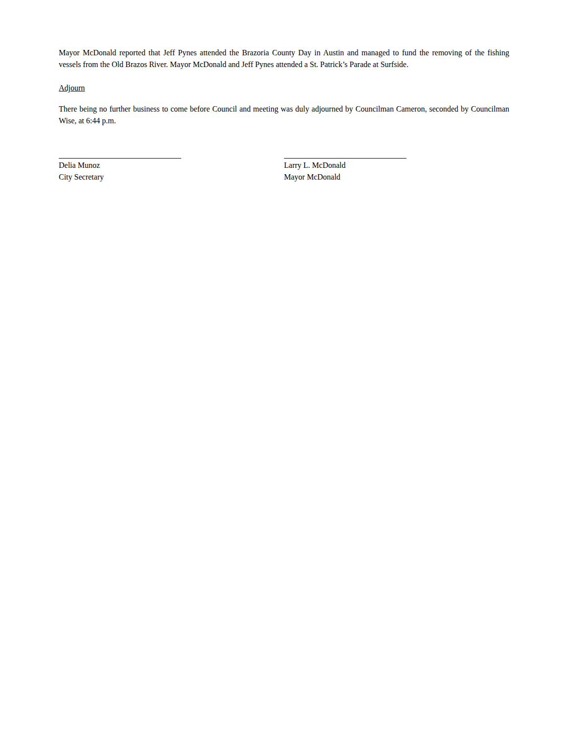Mayor McDonald reported that Jeff Pynes attended the Brazoria County Day in Austin and managed to fund the removing of the fishing vessels from the Old Brazos River. Mayor McDonald and Jeff Pynes attended a St. Patrick’s Parade at Surfside.
Adjourn
There being no further business to come before Council and meeting was duly adjourned by Councilman Cameron, seconded by Councilman Wise, at 6:44 p.m.
| Delia Munoz City Secretary | Larry L. McDonald Mayor McDonald |